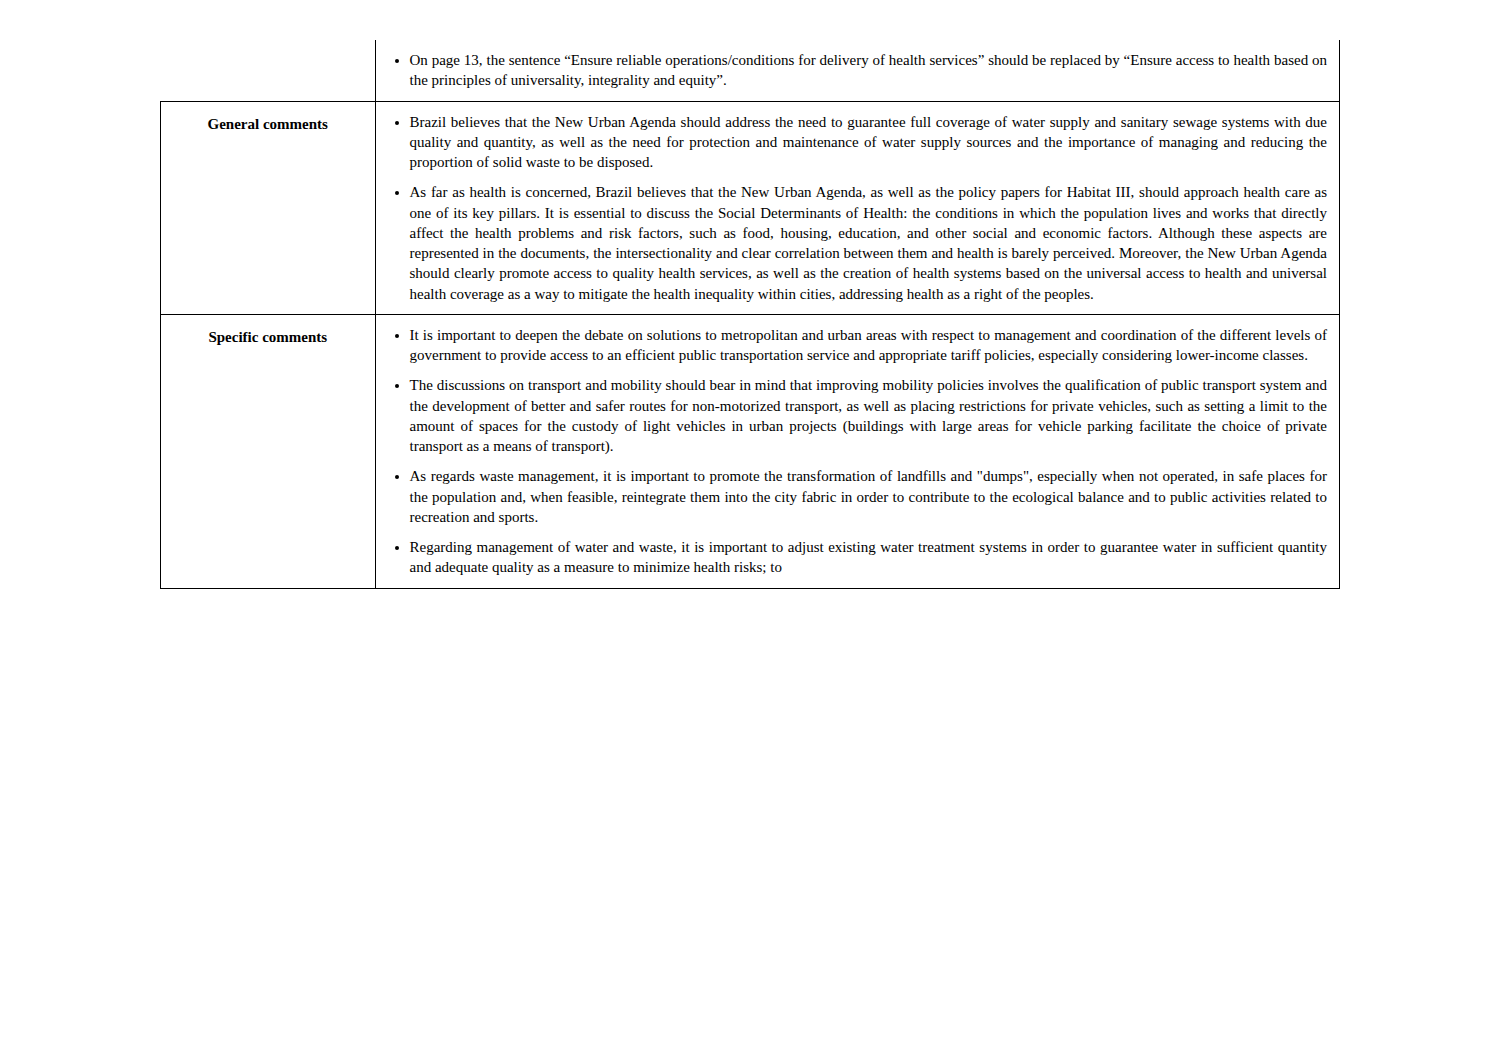| | On page 13, the sentence “Ensure reliable operations/conditions for delivery of health services” should be replaced by “Ensure access to health based on the principles of universality, integrality and equity”. |
| General comments | Brazil believes that the New Urban Agenda should address the need to guarantee full coverage of water supply and sanitary sewage systems with due quality and quantity, as well as the need for protection and maintenance of water supply sources and the importance of managing and reducing the proportion of solid waste to be disposed. As far as health is concerned, Brazil believes that the New Urban Agenda, as well as the policy papers for Habitat III, should approach health care as one of its key pillars. It is essential to discuss the Social Determinants of Health: the conditions in which the population lives and works that directly affect the health problems and risk factors, such as food, housing, education, and other social and economic factors. Although these aspects are represented in the documents, the intersectionality and clear correlation between them and health is barely perceived. Moreover, the New Urban Agenda should clearly promote access to quality health services, as well as the creation of health systems based on the universal access to health and universal health coverage as a way to mitigate the health inequality within cities, addressing health as a right of the peoples. |
| Specific comments | It is important to deepen the debate on solutions to metropolitan and urban areas with respect to management and coordination of the different levels of government to provide access to an efficient public transportation service and appropriate tariff policies, especially considering lower-income classes. The discussions on transport and mobility should bear in mind that improving mobility policies involves the qualification of public transport system and the development of better and safer routes for non-motorized transport, as well as placing restrictions for private vehicles, such as setting a limit to the amount of spaces for the custody of light vehicles in urban projects (buildings with large areas for vehicle parking facilitate the choice of private transport as a means of transport). As regards waste management, it is important to promote the transformation of landfills and "dumps", especially when not operated, in safe places for the population and, when feasible, reintegrate them into the city fabric in order to contribute to the ecological balance and to public activities related to recreation and sports. Regarding management of water and waste, it is important to adjust existing water treatment systems in order to guarantee water in sufficient quantity and adequate quality as a measure to minimize health risks; to |